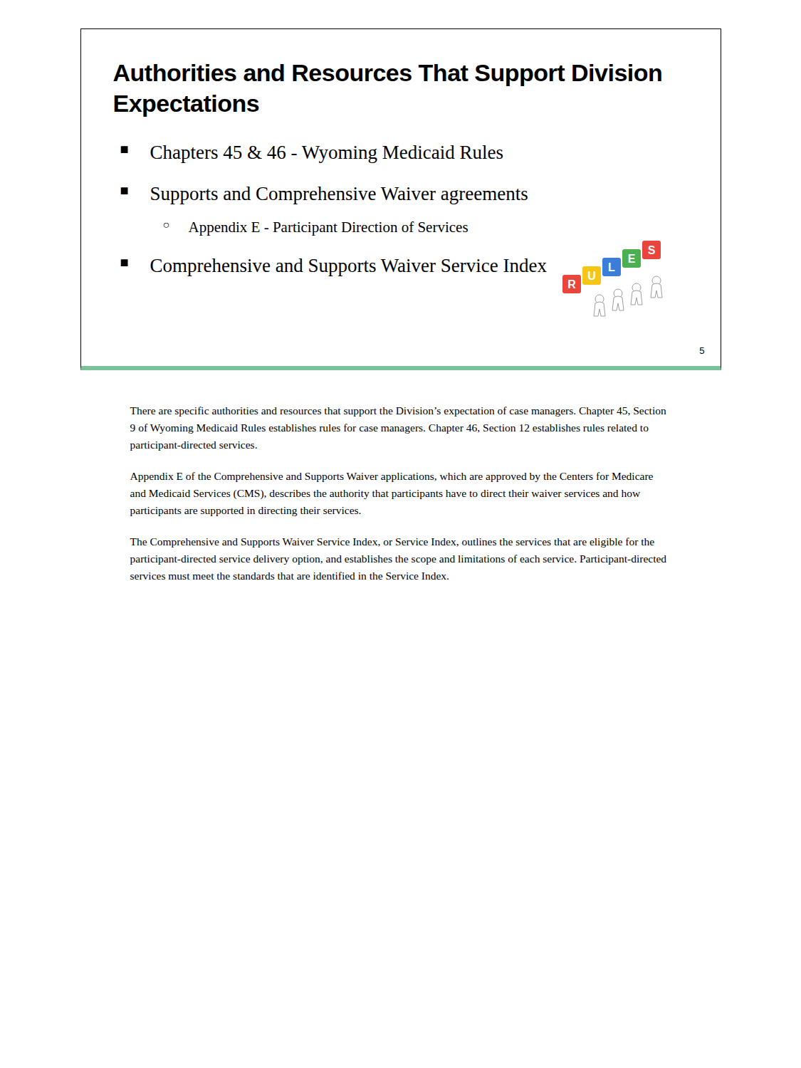Authorities and Resources That Support Division Expectations
Chapters 45 & 46 - Wyoming Medicaid Rules
Supports and Comprehensive Waiver agreements
Appendix E - Participant Direction of Services
Comprehensive and Supports Waiver Service Index
R U L E S
5
There are specific authorities and resources that support the Division’s expectation of case managers. Chapter 45, Section 9 of Wyoming Medicaid Rules establishes rules for case managers. Chapter 46, Section 12 establishes rules related to participant-directed services.
Appendix E of the Comprehensive and Supports Waiver applications, which are approved by the Centers for Medicare and Medicaid Services (CMS), describes the authority that participants have to direct their waiver services and how participants are supported in directing their services.
The Comprehensive and Supports Waiver Service Index, or Service Index, outlines the services that are eligible for the participant-directed service delivery option, and establishes the scope and limitations of each service. Participant-directed services must meet the standards that are identified in the Service Index.